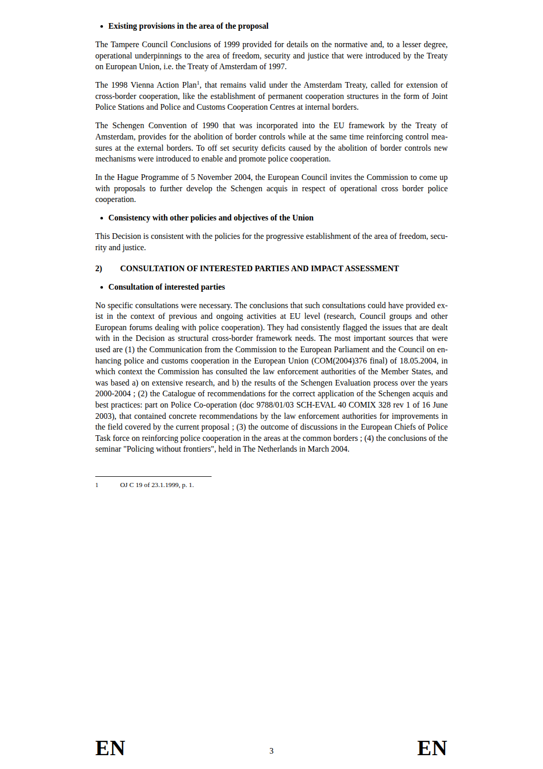Existing provisions in the area of the proposal
The Tampere Council Conclusions of 1999 provided for details on the normative and, to a lesser degree, operational underpinnings to the area of freedom, security and justice that were introduced by the Treaty on European Union, i.e. the Treaty of Amsterdam of 1997.
The 1998 Vienna Action Plan1, that remains valid under the Amsterdam Treaty, called for extension of cross-border cooperation, like the establishment of permanent cooperation structures in the form of Joint Police Stations and Police and Customs Cooperation Centres at internal borders.
The Schengen Convention of 1990 that was incorporated into the EU framework by the Treaty of Amsterdam, provides for the abolition of border controls while at the same time reinforcing control measures at the external borders. To off set security deficits caused by the abolition of border controls new mechanisms were introduced to enable and promote police cooperation.
In the Hague Programme of 5 November 2004, the European Council invites the Commission to come up with proposals to further develop the Schengen acquis in respect of operational cross border police cooperation.
Consistency with other policies and objectives of the Union
This Decision is consistent with the policies for the progressive establishment of the area of freedom, security and justice.
2) Consultation of interested parties and impact assessment
Consultation of interested parties
No specific consultations were necessary. The conclusions that such consultations could have provided exist in the context of previous and ongoing activities at EU level (research, Council groups and other European forums dealing with police cooperation). They had consistently flagged the issues that are dealt with in the Decision as structural cross-border framework needs. The most important sources that were used are (1) the Communication from the Commission to the European Parliament and the Council on enhancing police and customs cooperation in the European Union (COM(2004)376 final) of 18.05.2004, in which context the Commission has consulted the law enforcement authorities of the Member States, and was based a) on extensive research, and b) the results of the Schengen Evaluation process over the years 2000-2004 ; (2) the Catalogue of recommendations for the correct application of the Schengen acquis and best practices: part on Police Co-operation (doc 9788/01/03 SCH-EVAL 40 COMIX 328 rev 1 of 16 June 2003), that contained concrete recommendations by the law enforcement authorities for improvements in the field covered by the current proposal ; (3) the outcome of discussions in the European Chiefs of Police Task force on reinforcing police cooperation in the areas at the common borders ; (4) the conclusions of the seminar "Policing without frontiers", held in The Netherlands in March 2004.
1 OJ C 19 of 23.1.1999, p. 1.
EN 3 EN